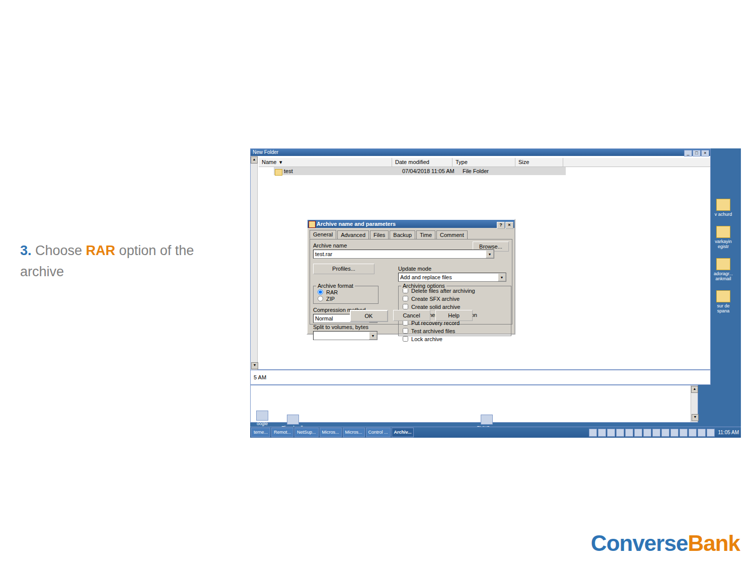3. Choose RAR option of the archive
New Folder _□×
▲
▼
Name ▾
Date modified
Type
Size
test
07/04/2018 11:05 AM
File Folder
5 AM
▲
▼
v achurd
varkayin
egistr
adoragr...
ankmail
sur de
spana
oogle
hrome
Thumbs.db
RVNC.rar
Archive name and parameters ?×
General
Advanced
Files
Backup
Time
Comment
Browse...
Archive name
test.rar
▼
Profiles...
Update mode
Add and replace files
▼
Archive format
RAR ZIP
Compression method
Normal
▼
Split to volumes, bytes
▼
Archiving options
Delete files after archiving
Create SFX archive
Create solid archive
Put authenticity verification
Put recovery record
Test archived files
Lock archive
OK
Cancel
Help
terne...
Remot...
NetSup...
Micros...
Micros...
Control ...
Archiv...
11:05 AM
Converse Bank